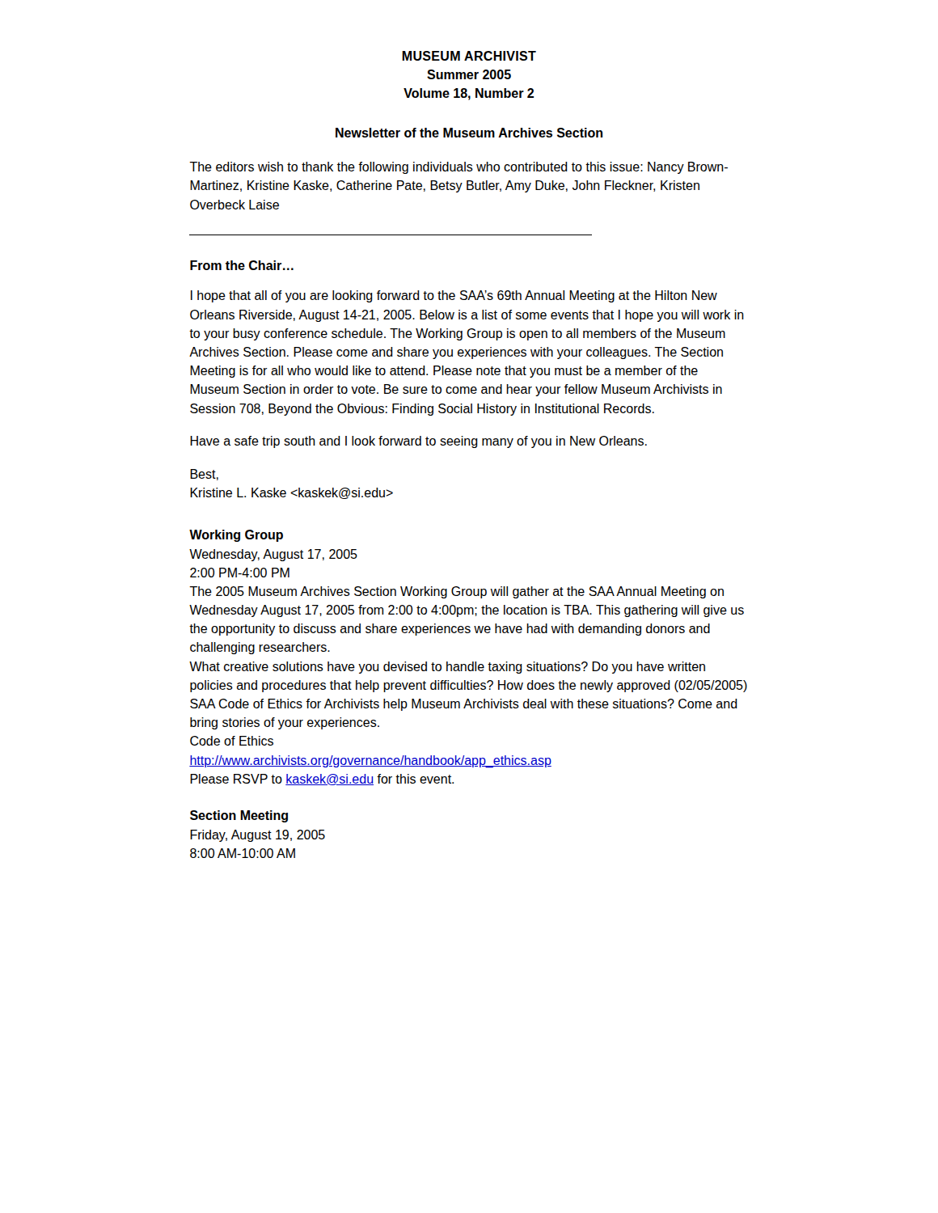MUSEUM ARCHIVIST
Summer 2005
Volume 18, Number 2
Newsletter of the Museum Archives Section
The editors wish to thank the following individuals who contributed to this issue: Nancy Brown-Martinez, Kristine Kaske, Catherine Pate, Betsy Butler, Amy Duke, John Fleckner, Kristen Overbeck Laise
From the Chair…
I hope that all of you are looking forward to the SAA’s 69th Annual Meeting at the Hilton New Orleans Riverside, August 14-21, 2005. Below is a list of some events that I hope you will work in to your busy conference schedule. The Working Group is open to all members of the Museum Archives Section. Please come and share you experiences with your colleagues. The Section Meeting is for all who would like to attend. Please note that you must be a member of the Museum Section in order to vote. Be sure to come and hear your fellow Museum Archivists in Session 708, Beyond the Obvious: Finding Social History in Institutional Records.
Have a safe trip south and I look forward to seeing many of you in New Orleans.
Best,
Kristine L. Kaske <kaskek@si.edu>
Working Group
Wednesday, August 17, 2005
2:00 PM-4:00 PM
The 2005 Museum Archives Section Working Group will gather at the SAA Annual Meeting on Wednesday August 17, 2005 from 2:00 to 4:00pm; the location is TBA. This gathering will give us the opportunity to discuss and share experiences we have had with demanding donors and challenging researchers.
What creative solutions have you devised to handle taxing situations? Do you have written policies and procedures that help prevent difficulties? How does the newly approved (02/05/2005) SAA Code of Ethics for Archivists help Museum Archivists deal with these situations? Come and bring stories of your experiences.
Code of Ethics
http://www.archivists.org/governance/handbook/app_ethics.asp
Please RSVP to kaskek@si.edu for this event.
Section Meeting
Friday, August 19, 2005
8:00 AM-10:00 AM